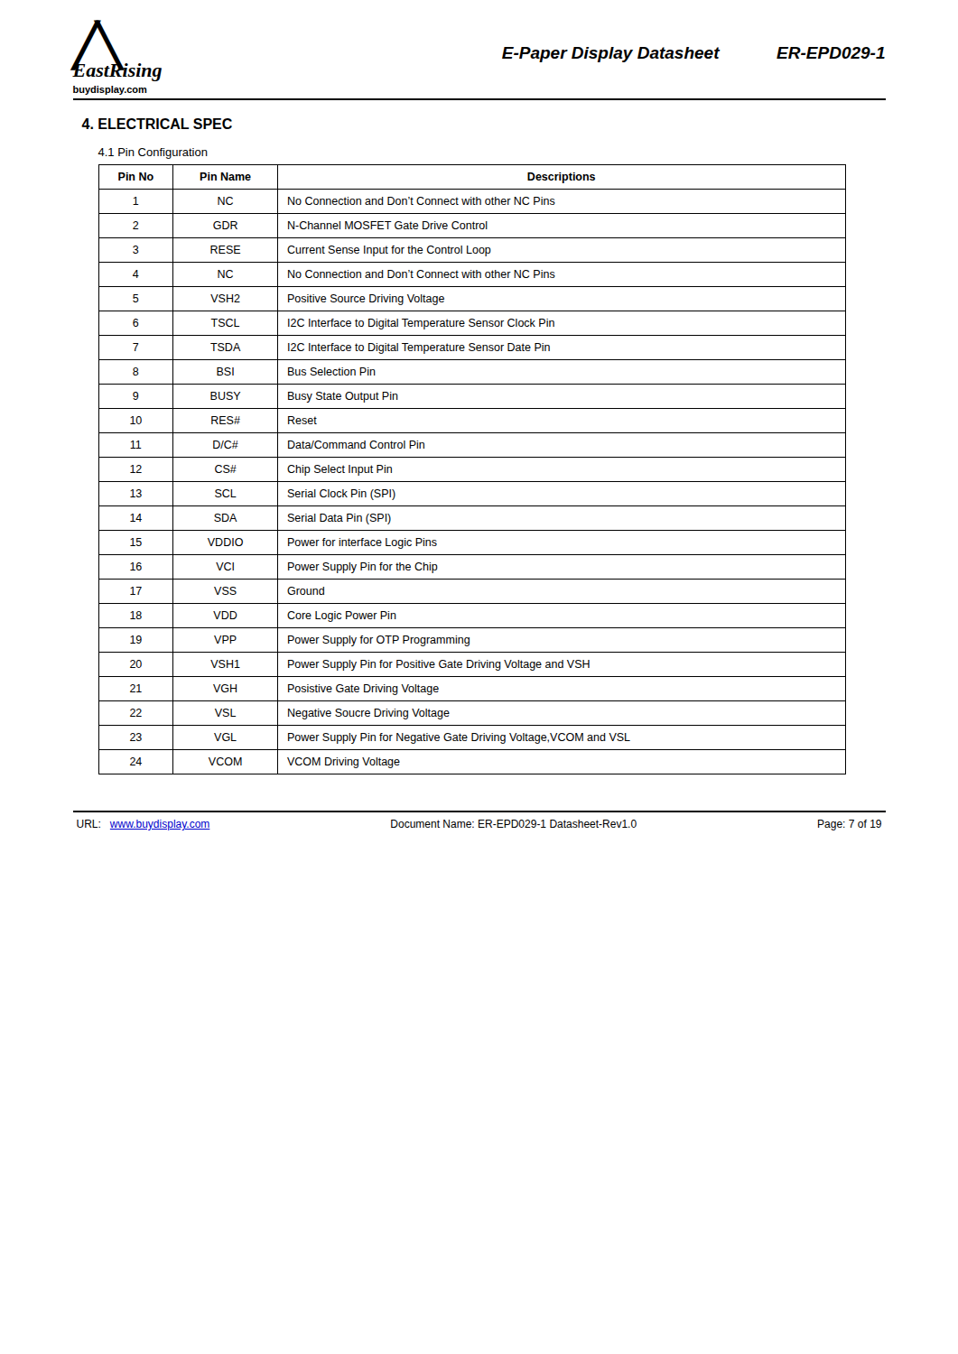╱╲
EastRising
buydisplay.com
E-Paper Display Datasheet ER-EPD029-1
4. ELECTRICAL SPEC
4.1 Pin Configuration
| Pin No | Pin Name | Descriptions |
| --- | --- | --- |
| 1 | NC | No Connection and Don’t Connect with other NC Pins |
| 2 | GDR | N-Channel MOSFET Gate Drive Control |
| 3 | RESE | Current Sense Input for the Control Loop |
| 4 | NC | No Connection and Don’t Connect with other NC Pins |
| 5 | VSH2 | Positive Source Driving Voltage |
| 6 | TSCL | I2C Interface to Digital Temperature Sensor Clock Pin |
| 7 | TSDA | I2C Interface to Digital Temperature Sensor Date Pin |
| 8 | BSI | Bus Selection Pin |
| 9 | BUSY | Busy State Output Pin |
| 10 | RES# | Reset |
| 11 | D/C# | Data/Command Control Pin |
| 12 | CS# | Chip Select Input Pin |
| 13 | SCL | Serial Clock Pin (SPI) |
| 14 | SDA | Serial Data Pin (SPI) |
| 15 | VDDIO | Power for interface Logic Pins |
| 16 | VCI | Power Supply Pin for the Chip |
| 17 | VSS | Ground |
| 18 | VDD | Core Logic Power Pin |
| 19 | VPP | Power Supply for OTP Programming |
| 20 | VSH1 | Power Supply Pin for Positive Gate Driving Voltage and VSH |
| 21 | VGH | Posistive Gate Driving Voltage |
| 22 | VSL | Negative Soucre Driving Voltage |
| 23 | VGL | Power Supply Pin for Negative Gate Driving Voltage,VCOM and VSL |
| 24 | VCOM | VCOM Driving Voltage |
URL: www.buydisplay.com
Document Name: ER-EPD029-1 Datasheet-Rev1.0
Page: 7 of 19